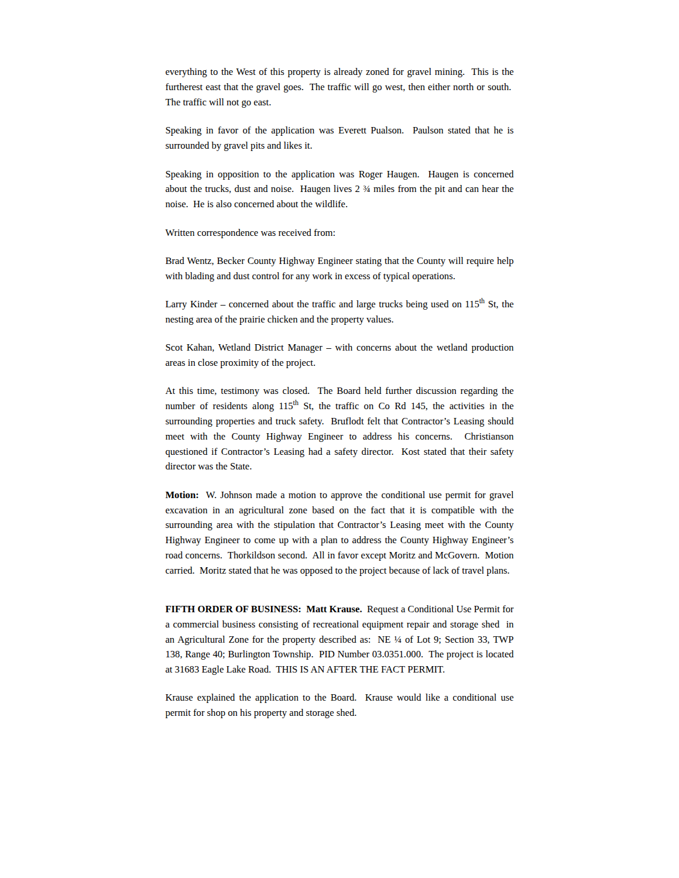everything to the West of this property is already zoned for gravel mining. This is the furtherest east that the gravel goes. The traffic will go west, then either north or south. The traffic will not go east.
Speaking in favor of the application was Everett Pualson. Paulson stated that he is surrounded by gravel pits and likes it.
Speaking in opposition to the application was Roger Haugen. Haugen is concerned about the trucks, dust and noise. Haugen lives 2 ¾ miles from the pit and can hear the noise. He is also concerned about the wildlife.
Written correspondence was received from:
Brad Wentz, Becker County Highway Engineer stating that the County will require help with blading and dust control for any work in excess of typical operations.
Larry Kinder – concerned about the traffic and large trucks being used on 115th St, the nesting area of the prairie chicken and the property values.
Scot Kahan, Wetland District Manager – with concerns about the wetland production areas in close proximity of the project.
At this time, testimony was closed. The Board held further discussion regarding the number of residents along 115th St, the traffic on Co Rd 145, the activities in the surrounding properties and truck safety. Bruflodt felt that Contractor’s Leasing should meet with the County Highway Engineer to address his concerns. Christianson questioned if Contractor’s Leasing had a safety director. Kost stated that their safety director was the State.
Motion: W. Johnson made a motion to approve the conditional use permit for gravel excavation in an agricultural zone based on the fact that it is compatible with the surrounding area with the stipulation that Contractor’s Leasing meet with the County Highway Engineer to come up with a plan to address the County Highway Engineer’s road concerns. Thorkildson second. All in favor except Moritz and McGovern. Motion carried. Moritz stated that he was opposed to the project because of lack of travel plans.
FIFTH ORDER OF BUSINESS: Matt Krause. Request a Conditional Use Permit for a commercial business consisting of recreational equipment repair and storage shed in an Agricultural Zone for the property described as: NE ¼ of Lot 9; Section 33, TWP 138, Range 40; Burlington Township. PID Number 03.0351.000. The project is located at 31683 Eagle Lake Road. THIS IS AN AFTER THE FACT PERMIT.
Krause explained the application to the Board. Krause would like a conditional use permit for shop on his property and storage shed.